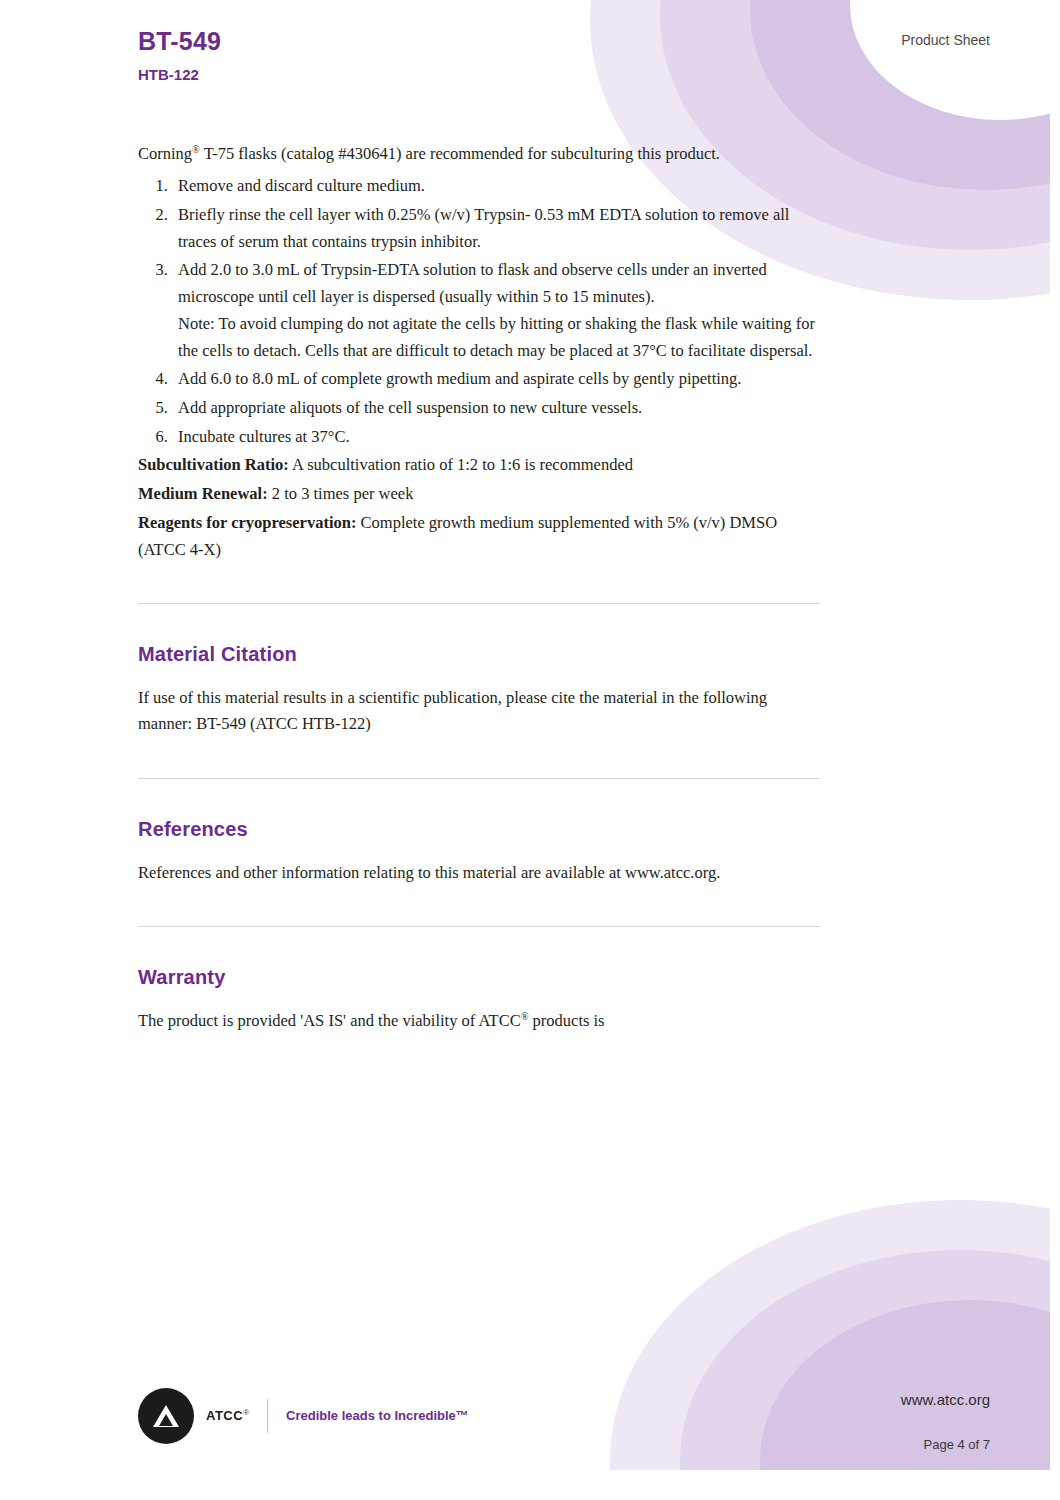Product Sheet
BT-549
HTB-122
Corning® T-75 flasks (catalog #430641) are recommended for subculturing this product.
Remove and discard culture medium.
Briefly rinse the cell layer with 0.25% (w/v) Trypsin- 0.53 mM EDTA solution to remove all traces of serum that contains trypsin inhibitor.
Add 2.0 to 3.0 mL of Trypsin-EDTA solution to flask and observe cells under an inverted microscope until cell layer is dispersed (usually within 5 to 15 minutes). Note: To avoid clumping do not agitate the cells by hitting or shaking the flask while waiting for the cells to detach. Cells that are difficult to detach may be placed at 37°C to facilitate dispersal.
Add 6.0 to 8.0 mL of complete growth medium and aspirate cells by gently pipetting.
Add appropriate aliquots of the cell suspension to new culture vessels.
Incubate cultures at 37°C.
Subcultivation Ratio: A subcultivation ratio of 1:2 to 1:6 is recommended
Medium Renewal: 2 to 3 times per week
Reagents for cryopreservation: Complete growth medium supplemented with 5% (v/v) DMSO (ATCC 4-X)
Material Citation
If use of this material results in a scientific publication, please cite the material in the following manner: BT-549 (ATCC HTB-122)
References
References and other information relating to this material are available at www.atcc.org.
Warranty
The product is provided 'AS IS' and the viability of ATCC® products is
ATCC®
Credible leads to Incredible™
www.atcc.org
Page 4 of 7